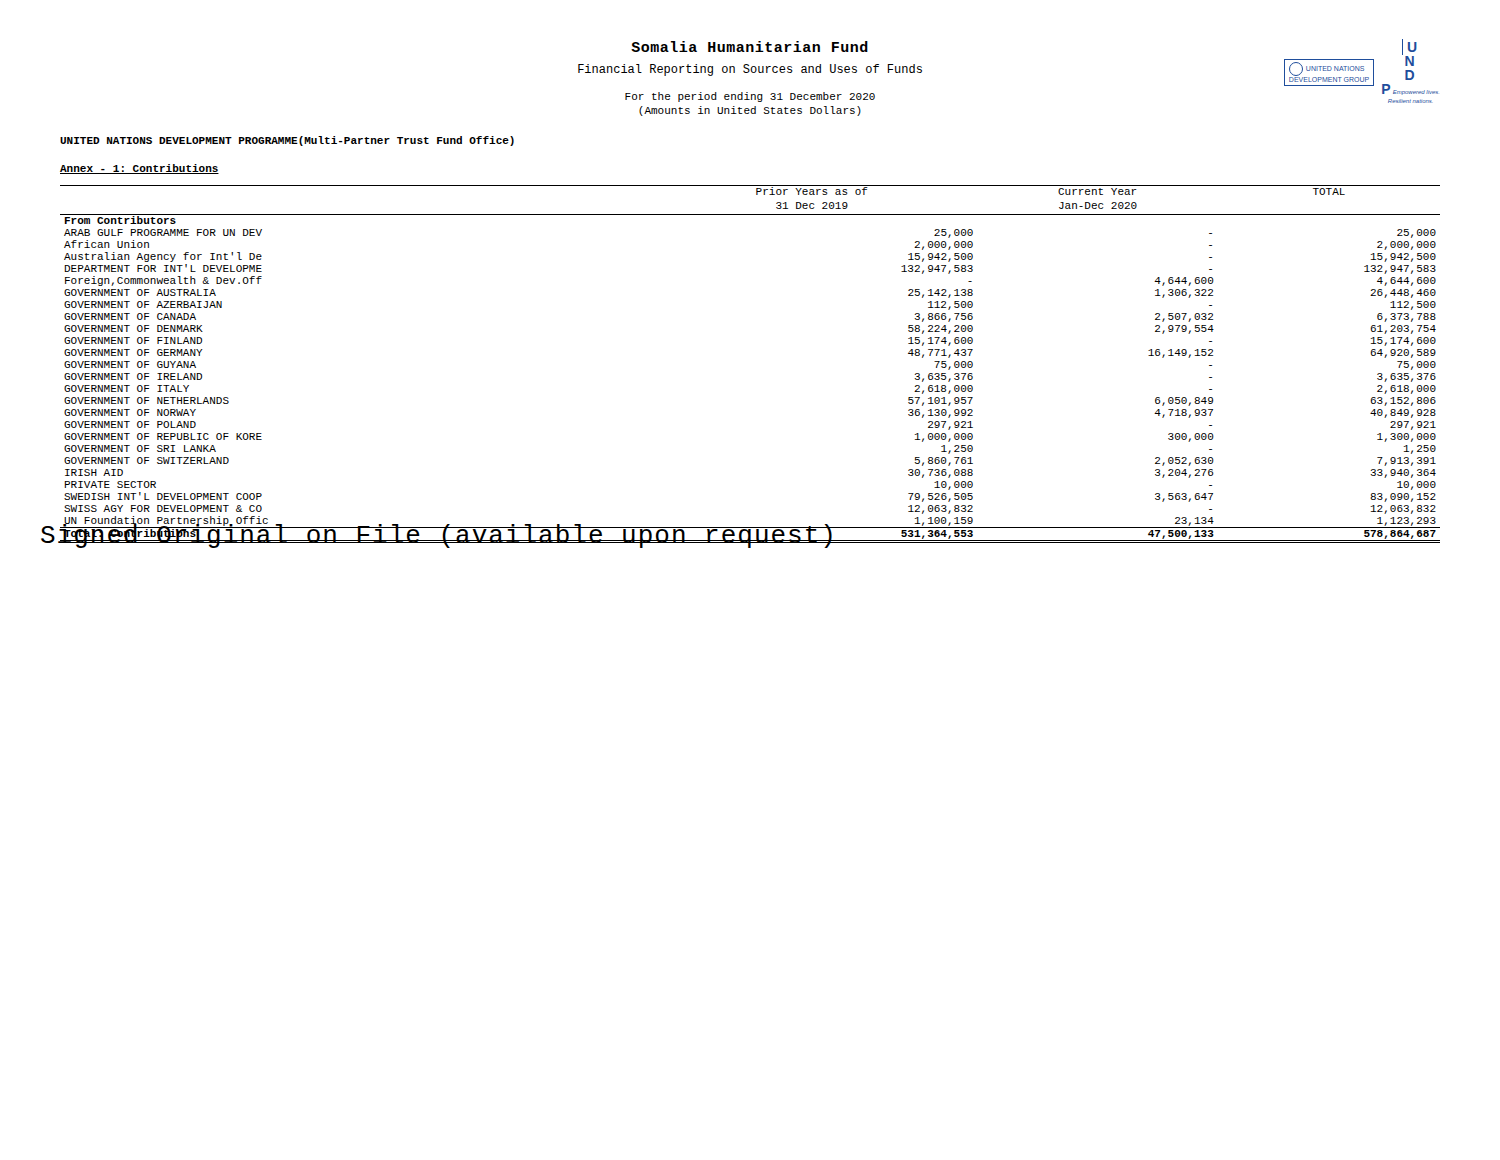UNITED NATIONS
DEVELOPMENT GROUP U
N
D
P Empowered lives.
Resilient nations.
Somalia Humanitarian Fund
Financial Reporting on Sources and Uses of Funds
For the period ending 31 December 2020
(Amounts in United States Dollars)
UNITED NATIONS DEVELOPMENT PROGRAMME(Multi-Partner Trust Fund Office)
Annex - 1: Contributions
| | Prior Years as of | Current Year | TOTAL |
| --- | --- | --- | --- |
| | 31 Dec 2019 | Jan-Dec 2020 | |
| From Contributors |
| ARAB GULF PROGRAMME FOR UN DEV | 25,000 | - | 25,000 |
| African Union | 2,000,000 | - | 2,000,000 |
| Australian Agency for Int'l De | 15,942,500 | - | 15,942,500 |
| DEPARTMENT FOR INT'L DEVELOPME | 132,947,583 | - | 132,947,583 |
| Foreign,Commonwealth & Dev.Off | - | 4,644,600 | 4,644,600 |
| GOVERNMENT OF AUSTRALIA | 25,142,138 | 1,306,322 | 26,448,460 |
| GOVERNMENT OF AZERBAIJAN | 112,500 | - | 112,500 |
| GOVERNMENT OF CANADA | 3,866,756 | 2,507,032 | 6,373,788 |
| GOVERNMENT OF DENMARK | 58,224,200 | 2,979,554 | 61,203,754 |
| GOVERNMENT OF FINLAND | 15,174,600 | - | 15,174,600 |
| GOVERNMENT OF GERMANY | 48,771,437 | 16,149,152 | 64,920,589 |
| GOVERNMENT OF GUYANA | 75,000 | - | 75,000 |
| GOVERNMENT OF IRELAND | 3,635,376 | - | 3,635,376 |
| GOVERNMENT OF ITALY | 2,618,000 | - | 2,618,000 |
| GOVERNMENT OF NETHERLANDS | 57,101,957 | 6,050,849 | 63,152,806 |
| GOVERNMENT OF NORWAY | 36,130,992 | 4,718,937 | 40,849,928 |
| GOVERNMENT OF POLAND | 297,921 | - | 297,921 |
| GOVERNMENT OF REPUBLIC OF KORE | 1,000,000 | 300,000 | 1,300,000 |
| GOVERNMENT OF SRI LANKA | 1,250 | - | 1,250 |
| GOVERNMENT OF SWITZERLAND | 5,860,761 | 2,052,630 | 7,913,391 |
| IRISH AID | 30,736,088 | 3,204,276 | 33,940,364 |
| PRIVATE SECTOR | 10,000 | - | 10,000 |
| SWEDISH INT'L DEVELOPMENT COOP | 79,526,505 | 3,563,647 | 83,090,152 |
| SWISS AGY FOR DEVELOPMENT & CO | 12,063,832 | - | 12,063,832 |
| UN Foundation Partnership Offic | 1,100,159 | 23,134 | 1,123,293 |
| Total: Contributions | 531,364,553 | 47,500,133 | 578,864,687 |
Signed Original on File (available upon request)